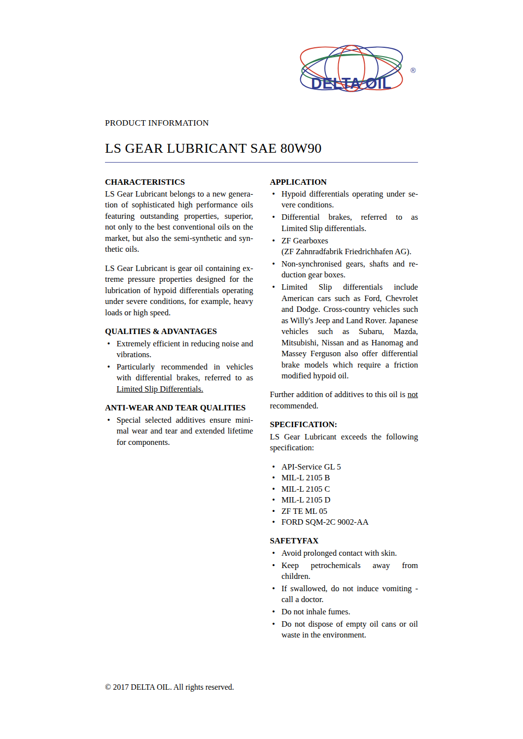DELTA OIL DELTA OIL ®
PRODUCT INFORMATION
LS GEAR LUBRICANT SAE 80W90
Characteristics
LS Gear Lubricant belongs to a new generation of sophisticated high performance oils featuring outstanding properties, superior, not only to the best conventional oils on the market, but also the semi-synthetic and synthetic oils.
LS Gear Lubricant is gear oil containing extreme pressure properties designed for the lubrication of hypoid differentials operating under severe conditions, for example, heavy loads or high speed.
Qualities & Advantages
Extremely efficient in reducing noise and vibrations.
Particularly recommended in vehicles with differential brakes, referred to as Limited Slip Differentials.
Anti-Wear and Tear Qualities
Special selected additives ensure minimal wear and tear and extended lifetime for components.
Application
Hypoid differentials operating under severe conditions.
Differential brakes, referred to as Limited Slip differentials.
ZF Gearboxes
(ZF Zahnradfabrik Friedrichhafen AG).
Non-synchronised gears, shafts and reduction gear boxes.
Limited Slip differentials include American cars such as Ford, Chevrolet and Dodge. Cross-country vehicles such as Willy's Jeep and Land Rover. Japanese vehicles such as Subaru, Mazda, Mitsubishi, Nissan and as Hanomag and Massey Ferguson also offer differential brake models which require a friction modified hypoid oil.
Further addition of additives to this oil is not recommended.
Specification:
LS Gear Lubricant exceeds the following specification:
API-Service GL 5
MIL-L 2105 B
MIL-L 2105 C
MIL-L 2105 D
ZF TE ML 05
FORD SQM-2C 9002-AA
Safetyfax
Avoid prolonged contact with skin.
Keep petrochemicals away from children.
If swallowed, do not induce vomiting - call a doctor.
Do not inhale fumes.
Do not dispose of empty oil cans or oil waste in the environment.
© 2017 DELTA OIL. All rights reserved.